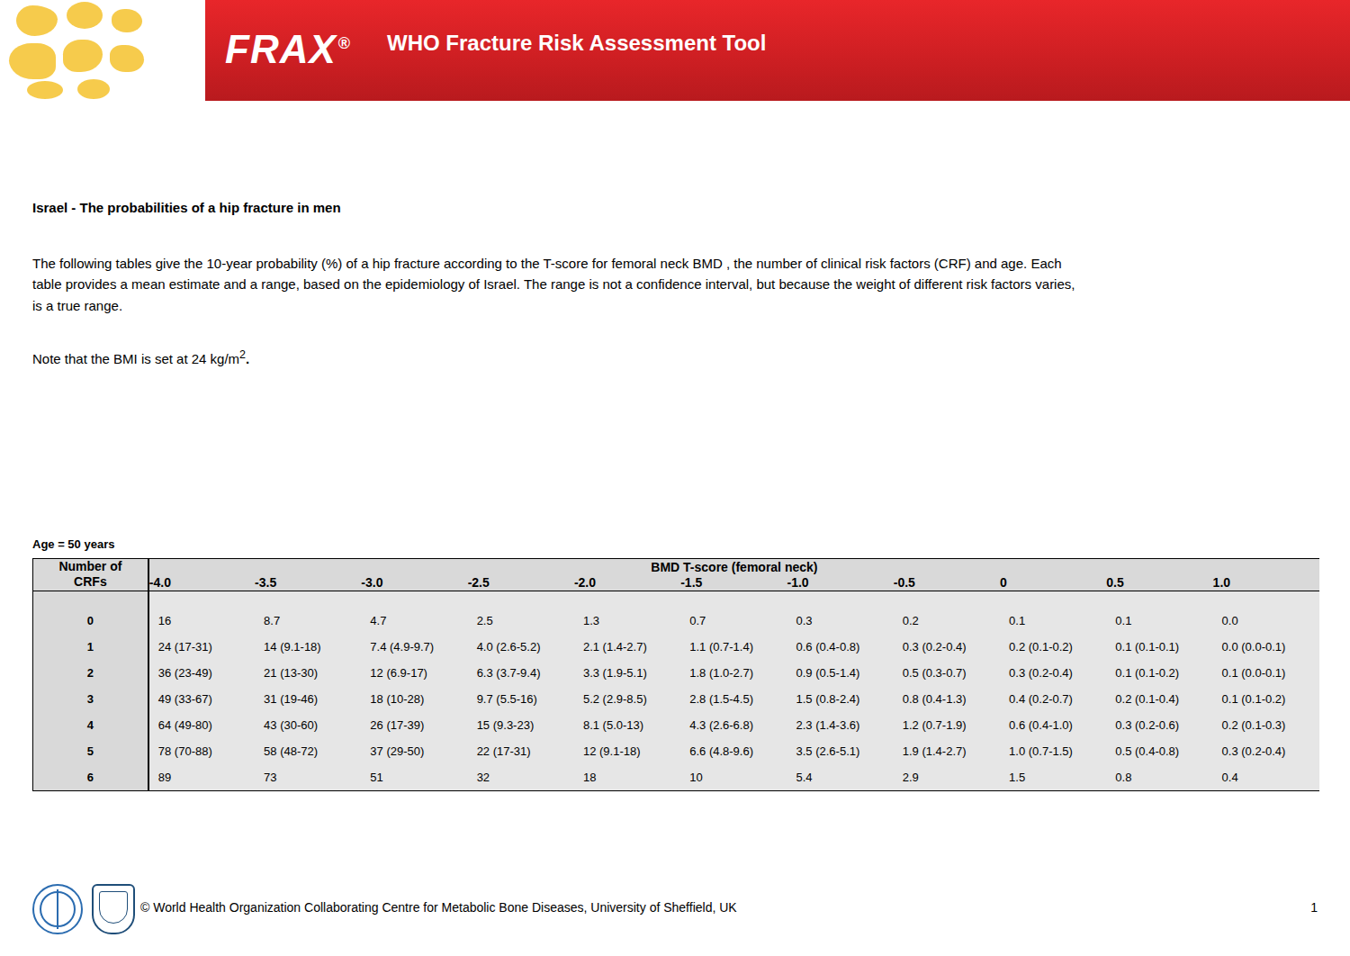FRAX®
WHO Fracture Risk Assessment Tool
Israel - The probabilities of a hip fracture in men
The following tables give the 10-year probability (%) of a hip fracture according to the T-score for femoral neck BMD , the number of clinical risk factors (CRF) and age. Each table provides a mean estimate and a range, based on the epidemiology of Israel. The range is not a confidence interval, but because the weight of different risk factors varies, is a true range.
Note that the BMI is set at 24 kg/m2.
Age = 50 years
| Number of CRFs | BMD T-score (femoral neck) |
| --- | --- |
| -4.0 | -3.5 | -3.0 | -2.5 | -2.0 | -1.5 | -1.0 | -0.5 | 0 | 0.5 | 1.0 |
| 0 | 16 | 8.7 | 4.7 | 2.5 | 1.3 | 0.7 | 0.3 | 0.2 | 0.1 | 0.1 | 0.0 |
| 1 | 24 (17-31) | 14 (9.1-18) | 7.4 (4.9-9.7) | 4.0 (2.6-5.2) | 2.1 (1.4-2.7) | 1.1 (0.7-1.4) | 0.6 (0.4-0.8) | 0.3 (0.2-0.4) | 0.2 (0.1-0.2) | 0.1 (0.1-0.1) | 0.0 (0.0-0.1) |
| 2 | 36 (23-49) | 21 (13-30) | 12 (6.9-17) | 6.3 (3.7-9.4) | 3.3 (1.9-5.1) | 1.8 (1.0-2.7) | 0.9 (0.5-1.4) | 0.5 (0.3-0.7) | 0.3 (0.2-0.4) | 0.1 (0.1-0.2) | 0.1 (0.0-0.1) |
| 3 | 49 (33-67) | 31 (19-46) | 18 (10-28) | 9.7 (5.5-16) | 5.2 (2.9-8.5) | 2.8 (1.5-4.5) | 1.5 (0.8-2.4) | 0.8 (0.4-1.3) | 0.4 (0.2-0.7) | 0.2 (0.1-0.4) | 0.1 (0.1-0.2) |
| 4 | 64 (49-80) | 43 (30-60) | 26 (17-39) | 15 (9.3-23) | 8.1 (5.0-13) | 4.3 (2.6-6.8) | 2.3 (1.4-3.6) | 1.2 (0.7-1.9) | 0.6 (0.4-1.0) | 0.3 (0.2-0.6) | 0.2 (0.1-0.3) |
| 5 | 78 (70-88) | 58 (48-72) | 37 (29-50) | 22 (17-31) | 12 (9.1-18) | 6.6 (4.8-9.6) | 3.5 (2.6-5.1) | 1.9 (1.4-2.7) | 1.0 (0.7-1.5) | 0.5 (0.4-0.8) | 0.3 (0.2-0.4) |
| 6 | 89 | 73 | 51 | 32 | 18 | 10 | 5.4 | 2.9 | 1.5 | 0.8 | 0.4 |
© World Health Organization Collaborating Centre for Metabolic Bone Diseases, University of Sheffield, UK
1